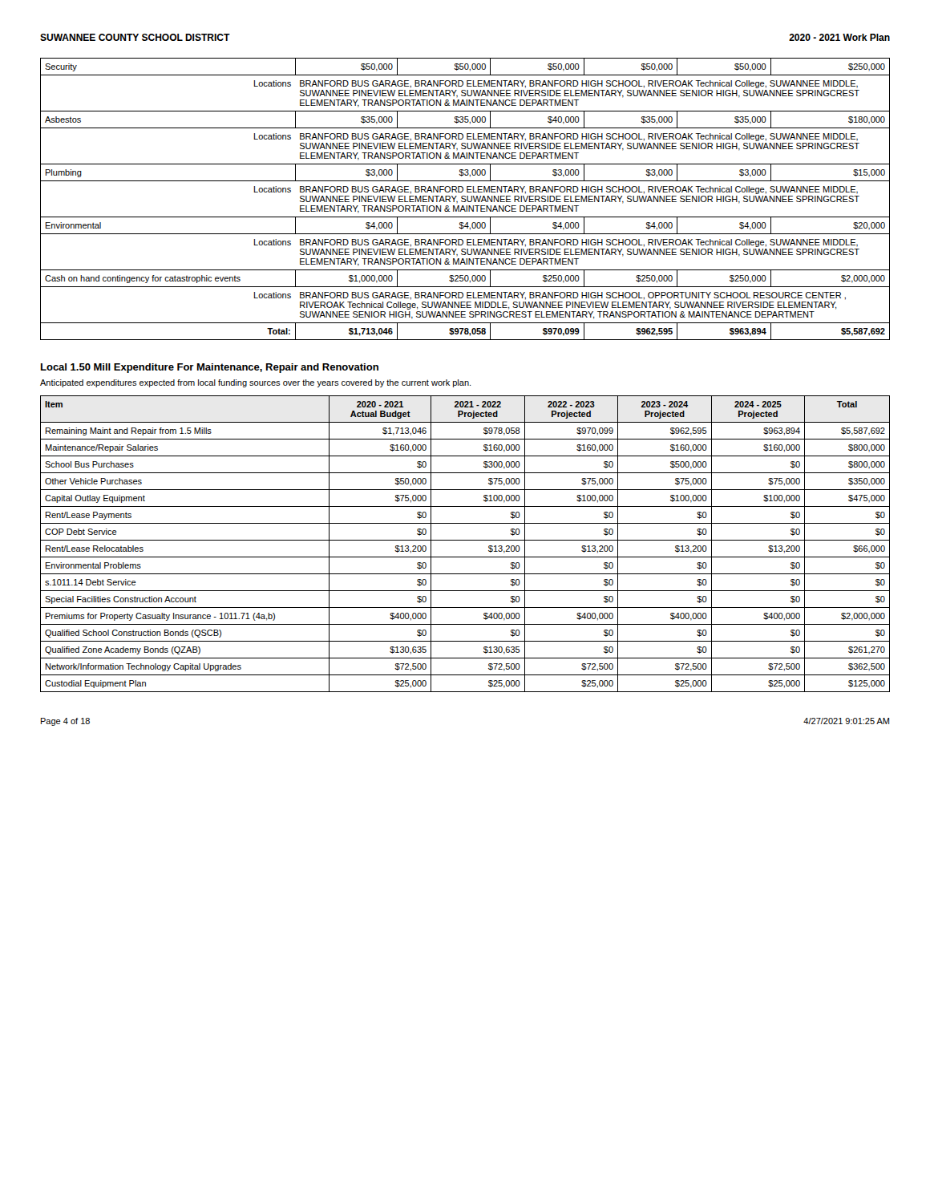SUWANNEE COUNTY SCHOOL DISTRICT 2020 - 2021 Work Plan
| Security | $50,000 | $50,000 | $50,000 | $50,000 | $50,000 | $250,000 |
| Locations | BRANFORD BUS GARAGE, BRANFORD ELEMENTARY, BRANFORD HIGH SCHOOL, RIVEROAK Technical College, SUWANNEE MIDDLE, SUWANNEE PINEVIEW ELEMENTARY, SUWANNEE RIVERSIDE ELEMENTARY, SUWANNEE SENIOR HIGH, SUWANNEE SPRINGCREST ELEMENTARY, TRANSPORTATION & MAINTENANCE DEPARTMENT |
| Asbestos | $35,000 | $35,000 | $40,000 | $35,000 | $35,000 | $180,000 |
| Locations | BRANFORD BUS GARAGE, BRANFORD ELEMENTARY, BRANFORD HIGH SCHOOL, RIVEROAK Technical College, SUWANNEE MIDDLE, SUWANNEE PINEVIEW ELEMENTARY, SUWANNEE RIVERSIDE ELEMENTARY, SUWANNEE SENIOR HIGH, SUWANNEE SPRINGCREST ELEMENTARY, TRANSPORTATION & MAINTENANCE DEPARTMENT |
| Plumbing | $3,000 | $3,000 | $3,000 | $3,000 | $3,000 | $15,000 |
| Locations | BRANFORD BUS GARAGE, BRANFORD ELEMENTARY, BRANFORD HIGH SCHOOL, RIVEROAK Technical College, SUWANNEE MIDDLE, SUWANNEE PINEVIEW ELEMENTARY, SUWANNEE RIVERSIDE ELEMENTARY, SUWANNEE SENIOR HIGH, SUWANNEE SPRINGCREST ELEMENTARY, TRANSPORTATION & MAINTENANCE DEPARTMENT |
| Environmental | $4,000 | $4,000 | $4,000 | $4,000 | $4,000 | $20,000 |
| Locations | BRANFORD BUS GARAGE, BRANFORD ELEMENTARY, BRANFORD HIGH SCHOOL, RIVEROAK Technical College, SUWANNEE MIDDLE, SUWANNEE PINEVIEW ELEMENTARY, SUWANNEE RIVERSIDE ELEMENTARY, SUWANNEE SENIOR HIGH, SUWANNEE SPRINGCREST ELEMENTARY, TRANSPORTATION & MAINTENANCE DEPARTMENT |
| Cash on hand contingency for catastrophic events | $1,000,000 | $250,000 | $250,000 | $250,000 | $250,000 | $2,000,000 |
| Locations | BRANFORD BUS GARAGE, BRANFORD ELEMENTARY, BRANFORD HIGH SCHOOL, OPPORTUNITY SCHOOL RESOURCE CENTER , RIVEROAK Technical College, SUWANNEE MIDDLE, SUWANNEE PINEVIEW ELEMENTARY, SUWANNEE RIVERSIDE ELEMENTARY, SUWANNEE SENIOR HIGH, SUWANNEE SPRINGCREST ELEMENTARY, TRANSPORTATION & MAINTENANCE DEPARTMENT |
| Total: | $1,713,046 | $978,058 | $970,099 | $962,595 | $963,894 | $5,587,692 |
Local 1.50 Mill Expenditure For Maintenance, Repair and Renovation
Anticipated expenditures expected from local funding sources over the years covered by the current work plan.
| Item | 2020 - 2021 Actual Budget | 2021 - 2022 Projected | 2022 - 2023 Projected | 2023 - 2024 Projected | 2024 - 2025 Projected | Total |
| --- | --- | --- | --- | --- | --- | --- |
| Remaining Maint and Repair from 1.5 Mills | $1,713,046 | $978,058 | $970,099 | $962,595 | $963,894 | $5,587,692 |
| Maintenance/Repair Salaries | $160,000 | $160,000 | $160,000 | $160,000 | $160,000 | $800,000 |
| School Bus Purchases | $0 | $300,000 | $0 | $500,000 | $0 | $800,000 |
| Other Vehicle Purchases | $50,000 | $75,000 | $75,000 | $75,000 | $75,000 | $350,000 |
| Capital Outlay Equipment | $75,000 | $100,000 | $100,000 | $100,000 | $100,000 | $475,000 |
| Rent/Lease Payments | $0 | $0 | $0 | $0 | $0 | $0 |
| COP Debt Service | $0 | $0 | $0 | $0 | $0 | $0 |
| Rent/Lease Relocatables | $13,200 | $13,200 | $13,200 | $13,200 | $13,200 | $66,000 |
| Environmental Problems | $0 | $0 | $0 | $0 | $0 | $0 |
| s.1011.14 Debt Service | $0 | $0 | $0 | $0 | $0 | $0 |
| Special Facilities Construction Account | $0 | $0 | $0 | $0 | $0 | $0 |
| Premiums for Property Casualty Insurance - 1011.71 (4a,b) | $400,000 | $400,000 | $400,000 | $400,000 | $400,000 | $2,000,000 |
| Qualified School Construction Bonds (QSCB) | $0 | $0 | $0 | $0 | $0 | $0 |
| Qualified Zone Academy Bonds (QZAB) | $130,635 | $130,635 | $0 | $0 | $0 | $261,270 |
| Network/Information Technology Capital Upgrades | $72,500 | $72,500 | $72,500 | $72,500 | $72,500 | $362,500 |
| Custodial Equipment Plan | $25,000 | $25,000 | $25,000 | $25,000 | $25,000 | $125,000 |
Page 4 of 18 4/27/2021 9:01:25 AM